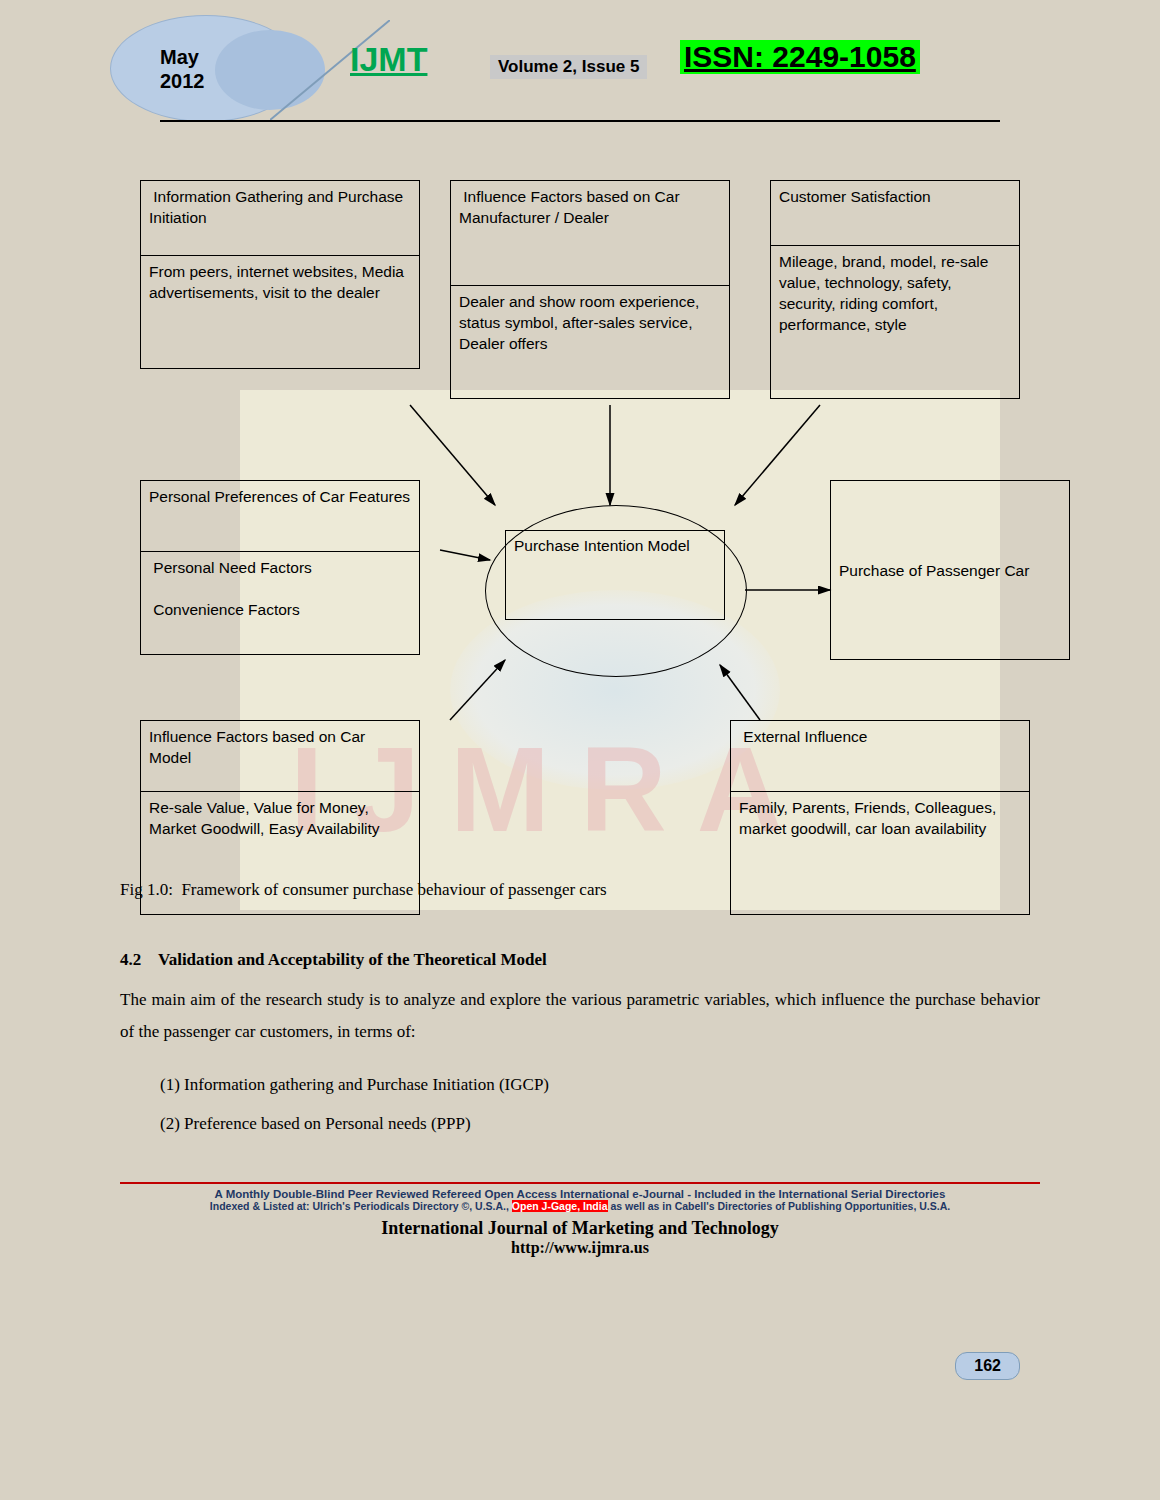May
2012
IJMT
Volume 2, Issue 5
ISSN: 2249-1058
IJMRA
Information Gathering and Purchase Initiation
From peers, internet websites, Media advertisements, visit to the dealer
Influence Factors based on Car Manufacturer / Dealer
Dealer and show room experience, status symbol, after-sales service, Dealer offers
Customer Satisfaction
Mileage, brand, model, re-sale value, technology, safety, security, riding comfort, performance, style
Personal Preferences of Car Features
Personal Need Factors
Convenience Factors
Purchase Intention Model
Purchase of Passenger Car
Influence Factors based on Car Model
Re-sale Value, Value for Money, Market Goodwill, Easy Availability
External Influence
Family, Parents, Friends, Colleagues, market goodwill, car loan availability
Fig 1.0: Framework of consumer purchase behaviour of passenger cars
4.2 Validation and Acceptability of the Theoretical Model
The main aim of the research study is to analyze and explore the various parametric variables, which influence the purchase behavior of the passenger car customers, in terms of:
(1) Information gathering and Purchase Initiation (IGCP)
(2) Preference based on Personal needs (PPP)
A Monthly Double-Blind Peer Reviewed Refereed Open Access International e-Journal - Included in the International Serial Directories
Indexed & Listed at: Ulrich's Periodicals Directory ©, U.S.A., Open J-Gage, India as well as in Cabell's Directories of Publishing Opportunities, U.S.A.
International Journal of Marketing and Technology
http://www.ijmra.us
162